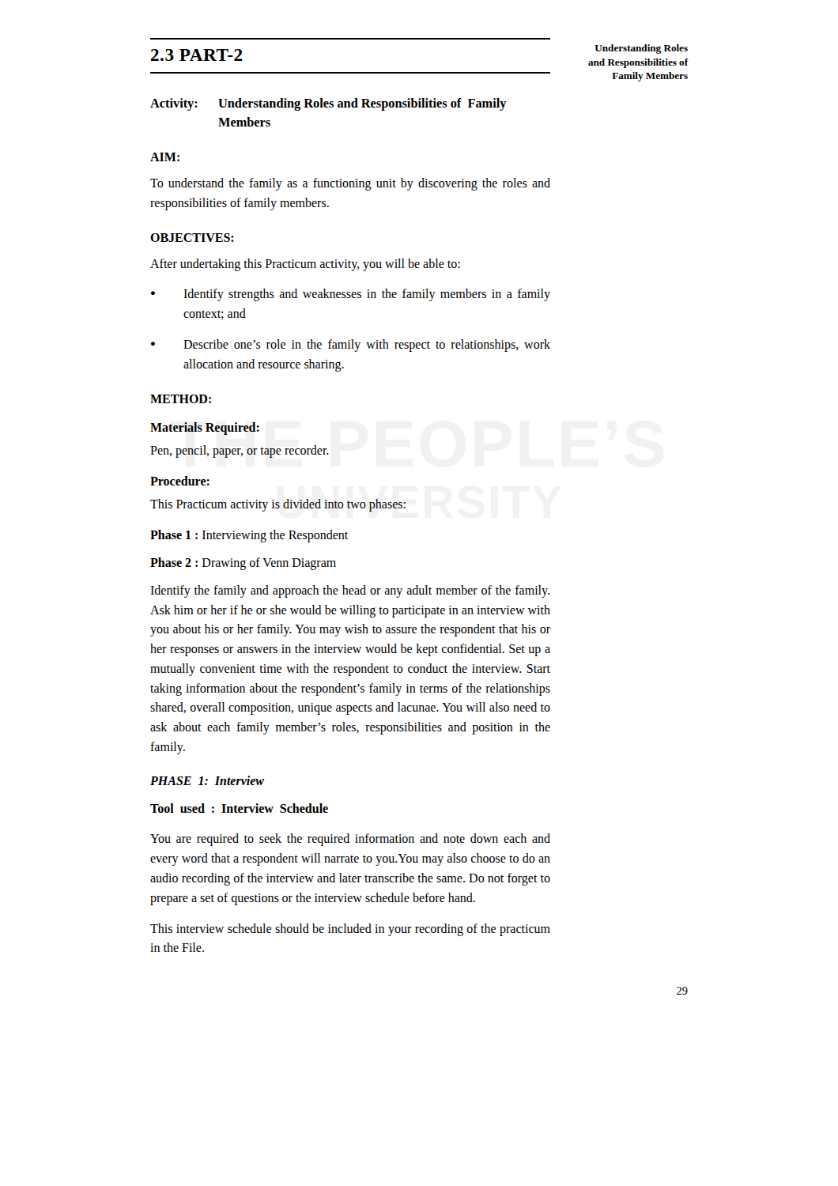THE PEOPLE’S UNIVERSITY
2.3 PART-2
Activity: Understanding Roles and Responsibilities of Family Members
AIM:
To understand the family as a functioning unit by discovering the roles and responsibilities of family members.
OBJECTIVES:
After undertaking this Practicum activity, you will be able to:
Identify strengths and weaknesses in the family members in a family context; and
Describe one’s role in the family with respect to relationships, work allocation and resource sharing.
METHOD:
Materials Required:
Pen, pencil, paper, or tape recorder.
Procedure:
This Practicum activity is divided into two phases:
Phase 1 : Interviewing the Respondent
Phase 2 : Drawing of Venn Diagram
Identify the family and approach the head or any adult member of the family. Ask him or her if he or she would be willing to participate in an interview with you about his or her family. You may wish to assure the respondent that his or her responses or answers in the interview would be kept confidential. Set up a mutually convenient time with the respondent to conduct the interview. Start taking information about the respondent’s family in terms of the relationships shared, overall composition, unique aspects and lacunae. You will also need to ask about each family member’s roles, responsibilities and position in the family.
PHASE 1: Interview
Tool used : Interview Schedule
You are required to seek the required information and note down each and every word that a respondent will narrate to you.You may also choose to do an audio recording of the interview and later transcribe the same. Do not forget to prepare a set of questions or the interview schedule before hand.
This interview schedule should be included in your recording of the practicum in the File.
Understanding Roles
and Responsibilities of
Family Members
29